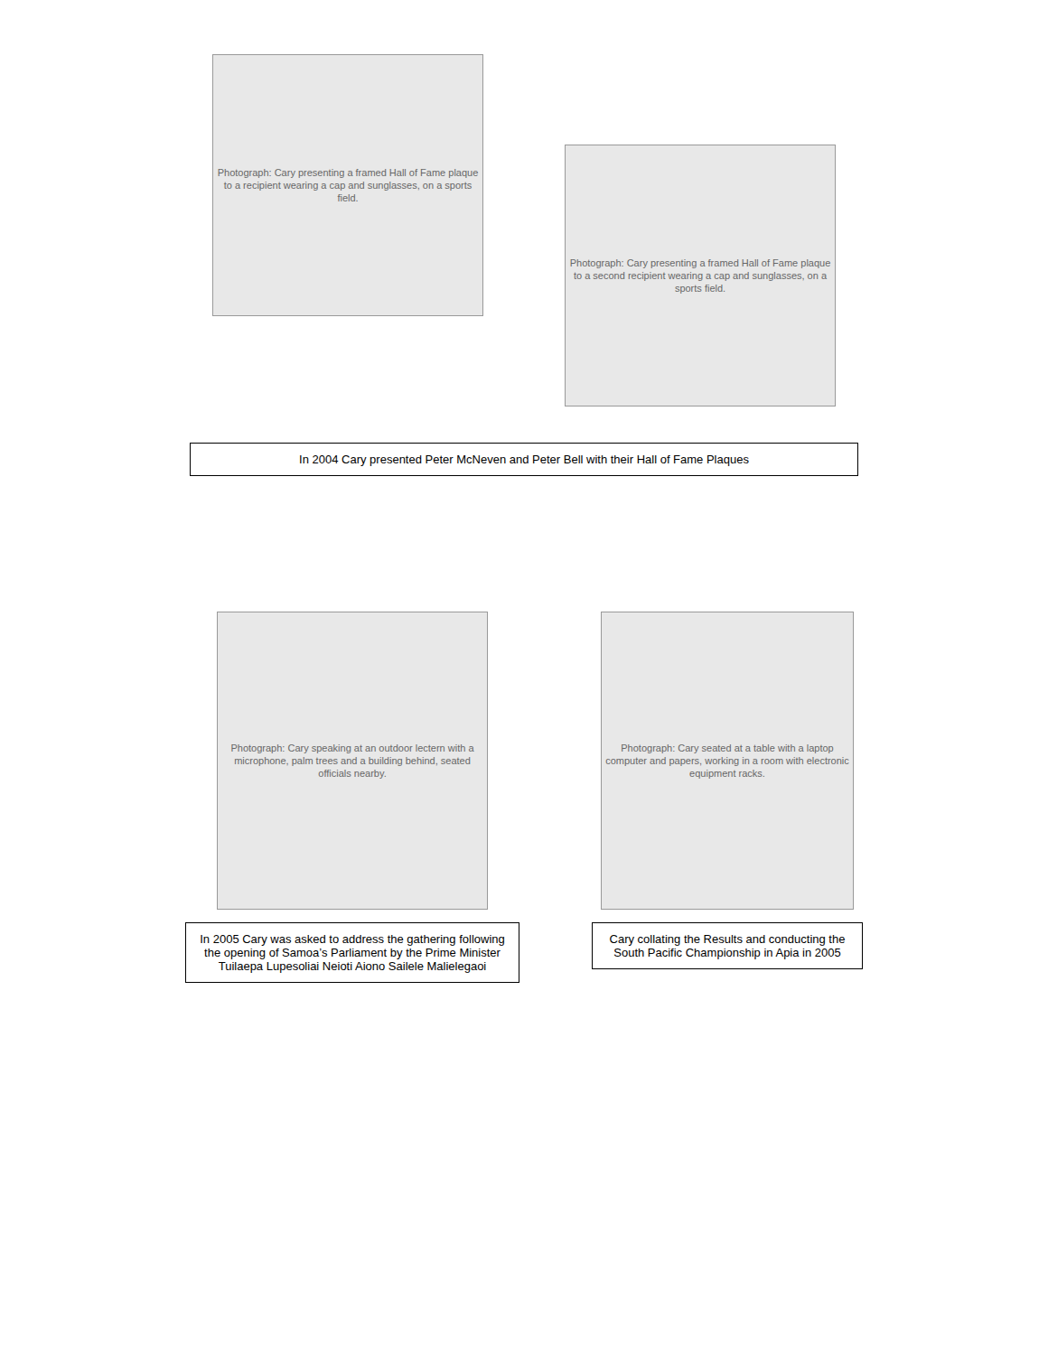Photograph: Cary presenting a framed Hall of Fame plaque to a recipient wearing a cap and sunglasses, on a sports field.
Photograph: Cary presenting a framed Hall of Fame plaque to a second recipient wearing a cap and sunglasses, on a sports field.
In 2004 Cary presented Peter McNeven and Peter Bell with their Hall of Fame Plaques
Photograph: Cary speaking at an outdoor lectern with a microphone, palm trees and a building behind, seated officials nearby.
In 2005 Cary was asked to address the gathering following the opening of Samoa’s Parliament by the Prime Minister Tuilaepa Lupesoliai Neioti Aiono Sailele Malielegaoi
Photograph: Cary seated at a table with a laptop computer and papers, working in a room with electronic equipment racks.
Cary collating the Results and conducting the South Pacific Championship in Apia in 2005